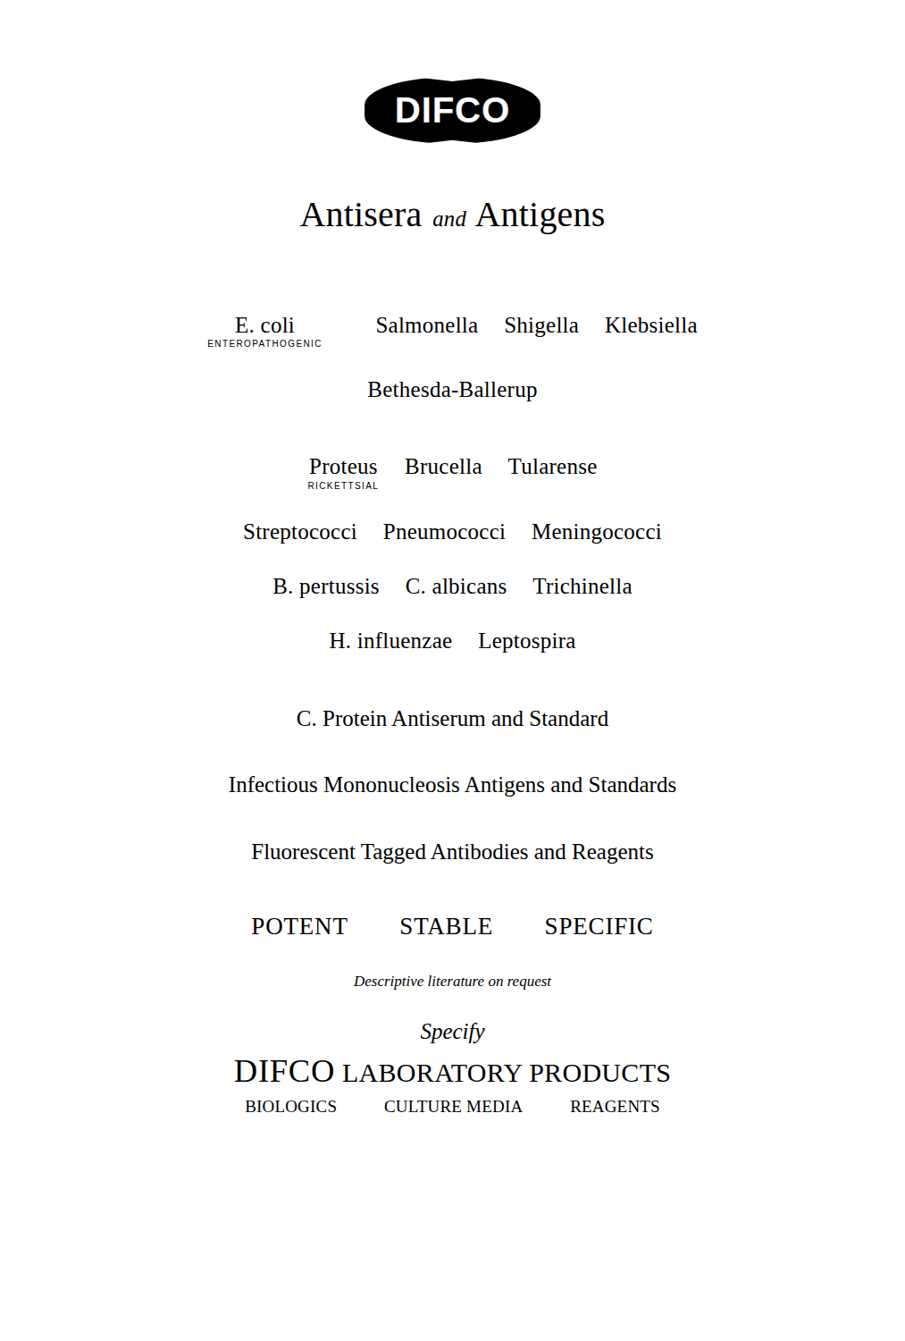DIFCO
Antisera and Antigens
E. coliENTEROPATHOGENIC Salmonella Shigella Klebsiella
Bethesda-Ballerup
ProteusRICKETTSIAL Brucella Tularense
Streptococci Pneumococci Meningococci
B. pertussis C. albicans Trichinella
H. influenzae Leptospira
C. Protein Antiserum and Standard
Infectious Mononucleosis Antigens and Standards
Fluorescent Tagged Antibodies and Reagents
POTENT STABLE SPECIFIC
Descriptive literature on request
Specify
DIFCO LABORATORY PRODUCTS
BIOLOGICS CULTURE MEDIA REAGENTS